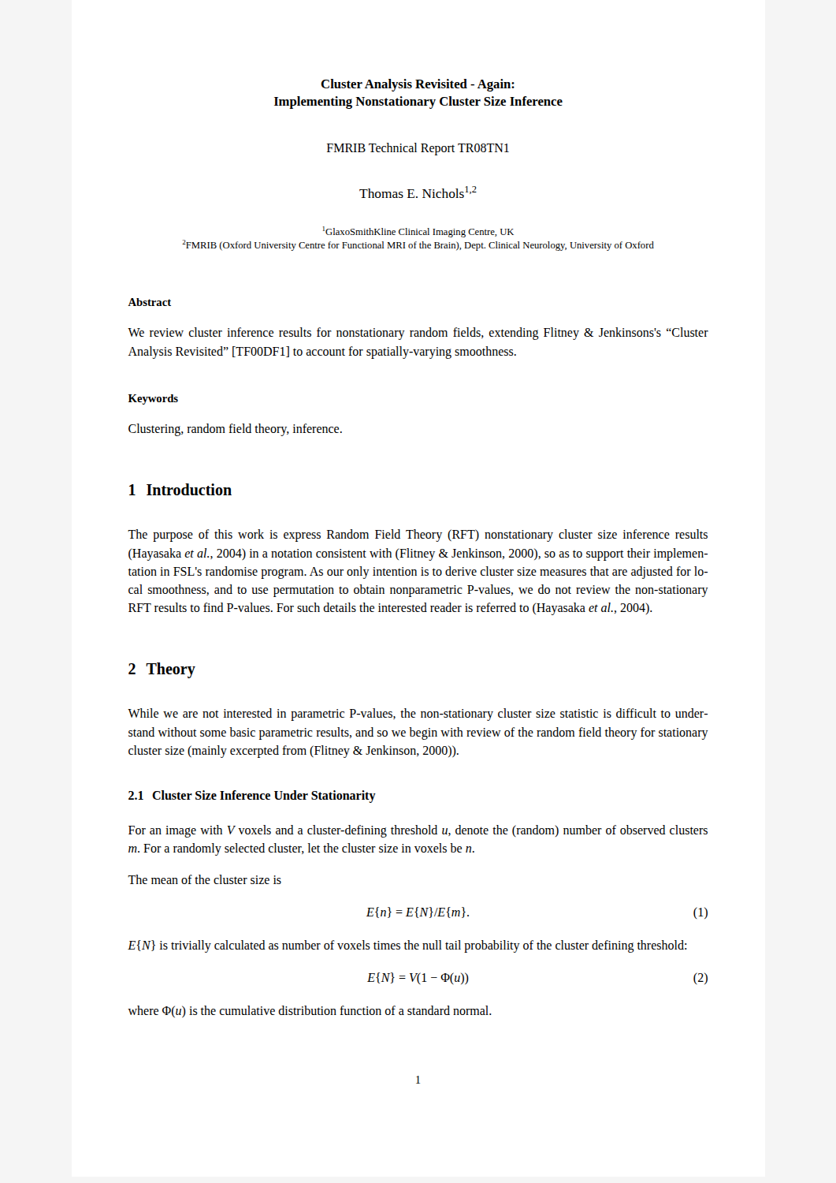Cluster Analysis Revisited - Again:
Implementing Nonstationary Cluster Size Inference
FMRIB Technical Report TR08TN1
Thomas E. Nichols1,2
1GlaxoSmithKline Clinical Imaging Centre, UK
2FMRIB (Oxford University Centre for Functional MRI of the Brain), Dept. Clinical Neurology, University of Oxford
Abstract
We review cluster inference results for nonstationary random fields, extending Flitney & Jenkinsons's “Cluster Analysis Revisited” [TF00DF1] to account for spatially-varying smoothness.
Keywords
Clustering, random field theory, inference.
1 Introduction
The purpose of this work is express Random Field Theory (RFT) nonstationary cluster size inference results (Hayasaka et al., 2004) in a notation consistent with (Flitney & Jenkinson, 2000), so as to support their implementation in FSL's randomise program. As our only intention is to derive cluster size measures that are adjusted for local smoothness, and to use permutation to obtain nonparametric P-values, we do not review the non-stationary RFT results to find P-values. For such details the interested reader is referred to (Hayasaka et al., 2004).
2 Theory
While we are not interested in parametric P-values, the non-stationary cluster size statistic is difficult to understand without some basic parametric results, and so we begin with review of the random field theory for stationary cluster size (mainly excerpted from (Flitney & Jenkinson, 2000)).
2.1 Cluster Size Inference Under Stationarity
For an image with V voxels and a cluster-defining threshold u, denote the (random) number of observed clusters m. For a randomly selected cluster, let the cluster size in voxels be n.
The mean of the cluster size is
E{n} = E{N}/E{m}. (1)
E{N} is trivially calculated as number of voxels times the null tail probability of the cluster defining threshold:
E{N} = V(1 − Φ(u)) (2)
where Φ(u) is the cumulative distribution function of a standard normal.
1